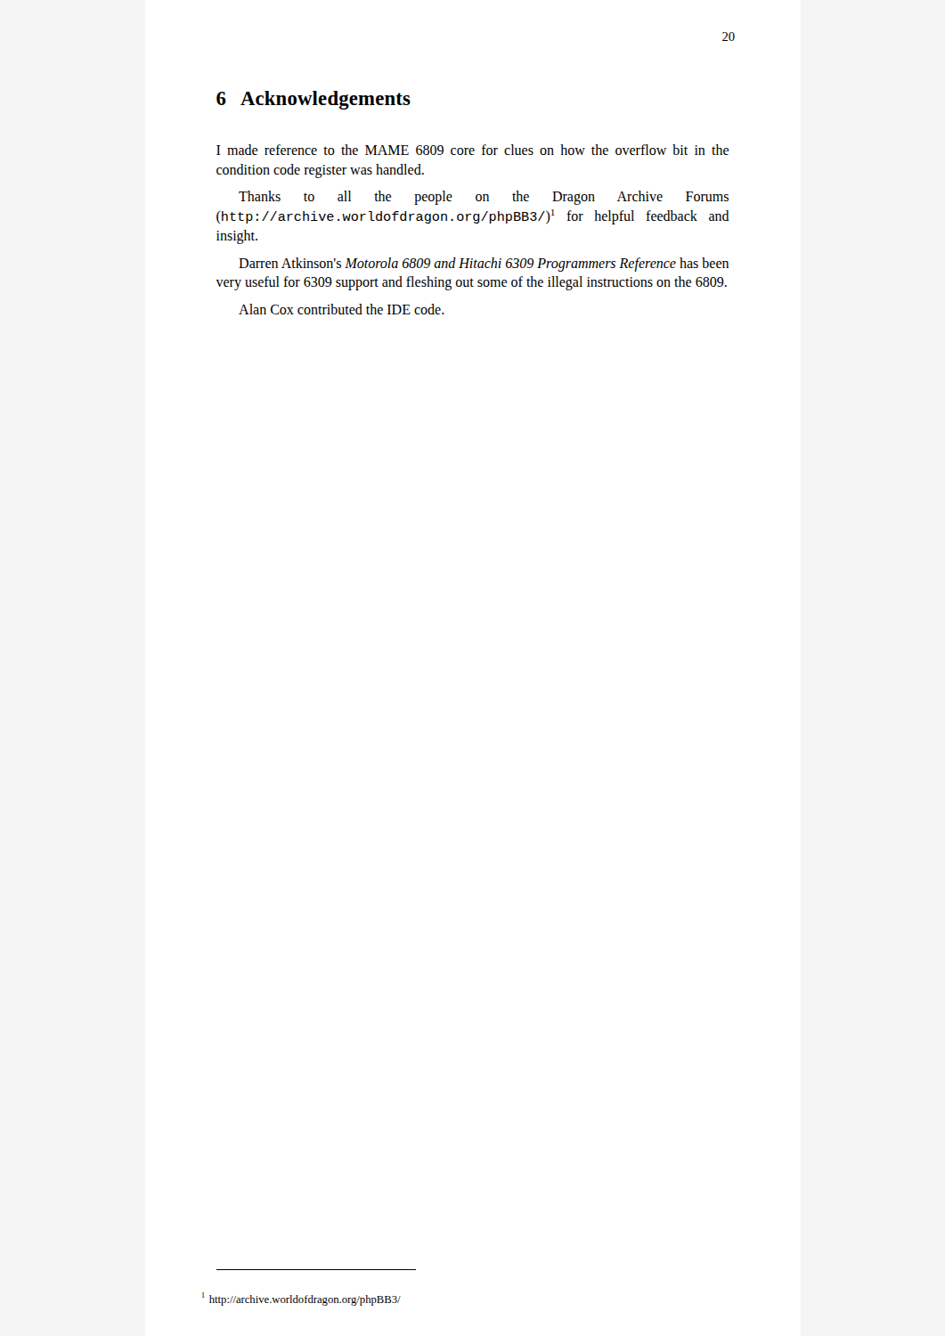20
6 Acknowledgements
I made reference to the MAME 6809 core for clues on how the overflow bit in the condition code register was handled.
Thanks to all the people on the Dragon Archive Forums (http://archive.worldofdragon.org/phpBB3/)1 for helpful feedback and insight.
Darren Atkinson's Motorola 6809 and Hitachi 6309 Programmers Reference has been very useful for 6309 support and fleshing out some of the illegal instructions on the 6809.
Alan Cox contributed the IDE code.
1http://archive.worldofdragon.org/phpBB3/